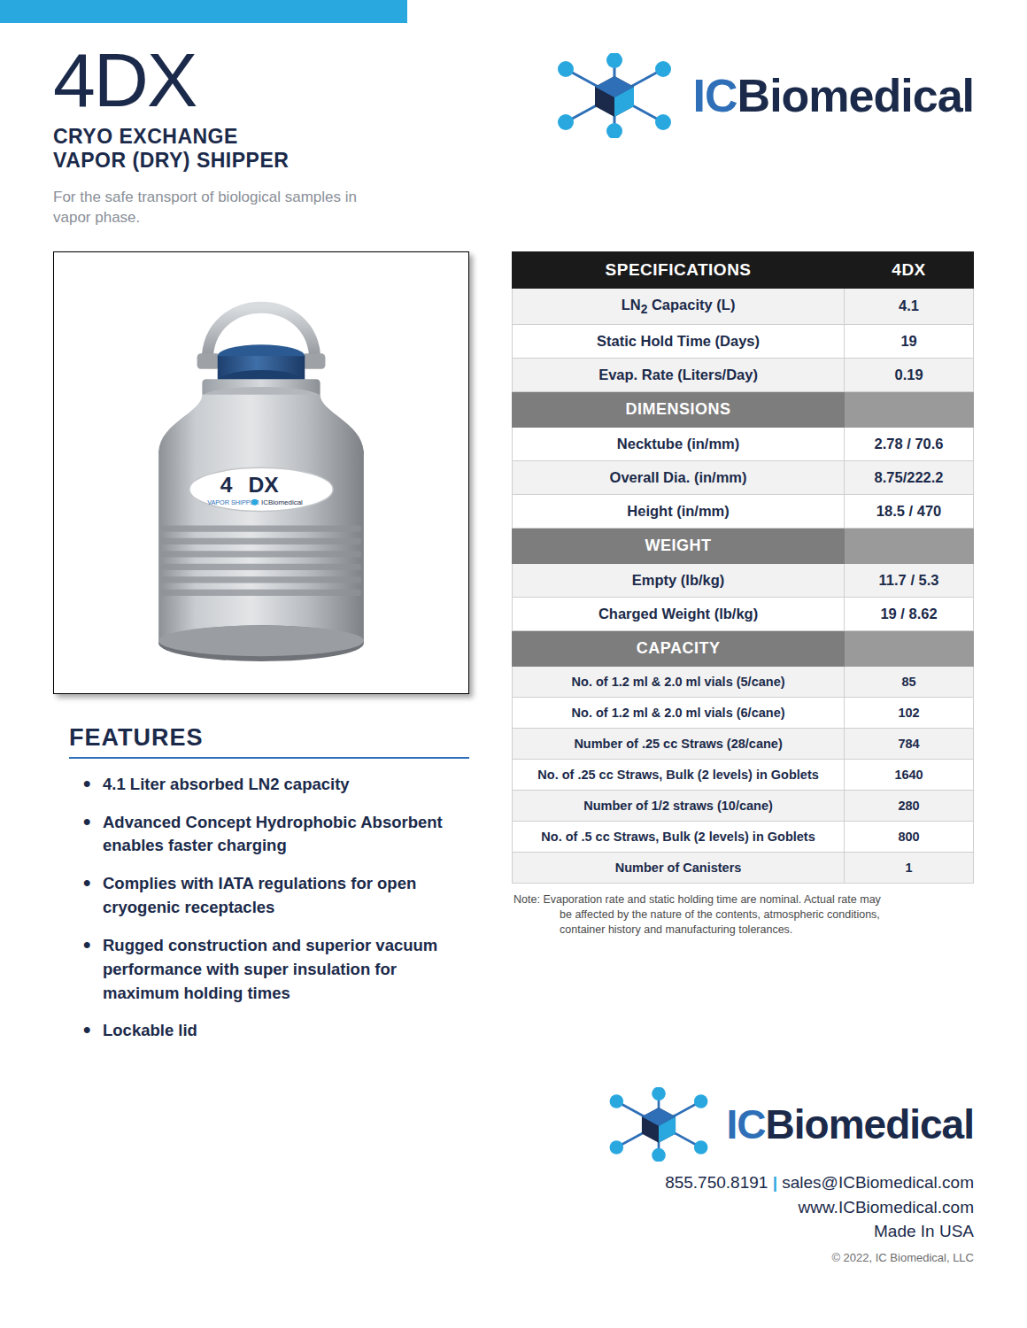4DX
Cryo Exchange
Vapor (Dry) Shipper
For the safe transport of biological samples in vapor phase.
ICBiomedical
4 DX VAPOR SHIPPER ICBiomedical
FEATURES
4.1 Liter absorbed LN2 capacity
Advanced Concept Hydrophobic Absorbent enables faster charging
Complies with IATA regulations for open cryogenic receptacles
Rugged construction and superior vacuum performance with super insulation for maximum holding times
Lockable lid
| SPECIFICATIONS | 4DX |
| --- | --- |
| LN 2 Capacity (L) | 4.1 |
| Static Hold Time (Days) | 19 |
| Evap. Rate (Liters/Day) | 0.19 |
| DIMENSIONS | |
| Necktube (in/mm) | 2.78 / 70.6 |
| Overall Dia. (in/mm) | 8.75/222.2 |
| Height (in/mm) | 18.5 / 470 |
| WEIGHT | |
| Empty (lb/kg) | 11.7 / 5.3 |
| Charged Weight (lb/kg) | 19 / 8.62 |
| CAPACITY | |
| No. of 1.2 ml & 2.0 ml vials (5/cane) | 85 |
| No. of 1.2 ml & 2.0 ml vials (6/cane) | 102 |
| Number of .25 cc Straws (28/cane) | 784 |
| No. of .25 cc Straws, Bulk (2 levels) in Goblets | 1640 |
| Number of 1/2 straws (10/cane) | 280 |
| No. of .5 cc Straws, Bulk (2 levels) in Goblets | 800 |
| Number of Canisters | 1 |
Note: Evaporation rate and static holding time are nominal. Actual rate may be affected by the nature of the contents, atmospheric conditions, container history and manufacturing tolerances.
ICBiomedical
855.750.8191 | sales@ICBiomedical.com
www.ICBiomedical.com
Made In USA
© 2022, IC Biomedical, LLC